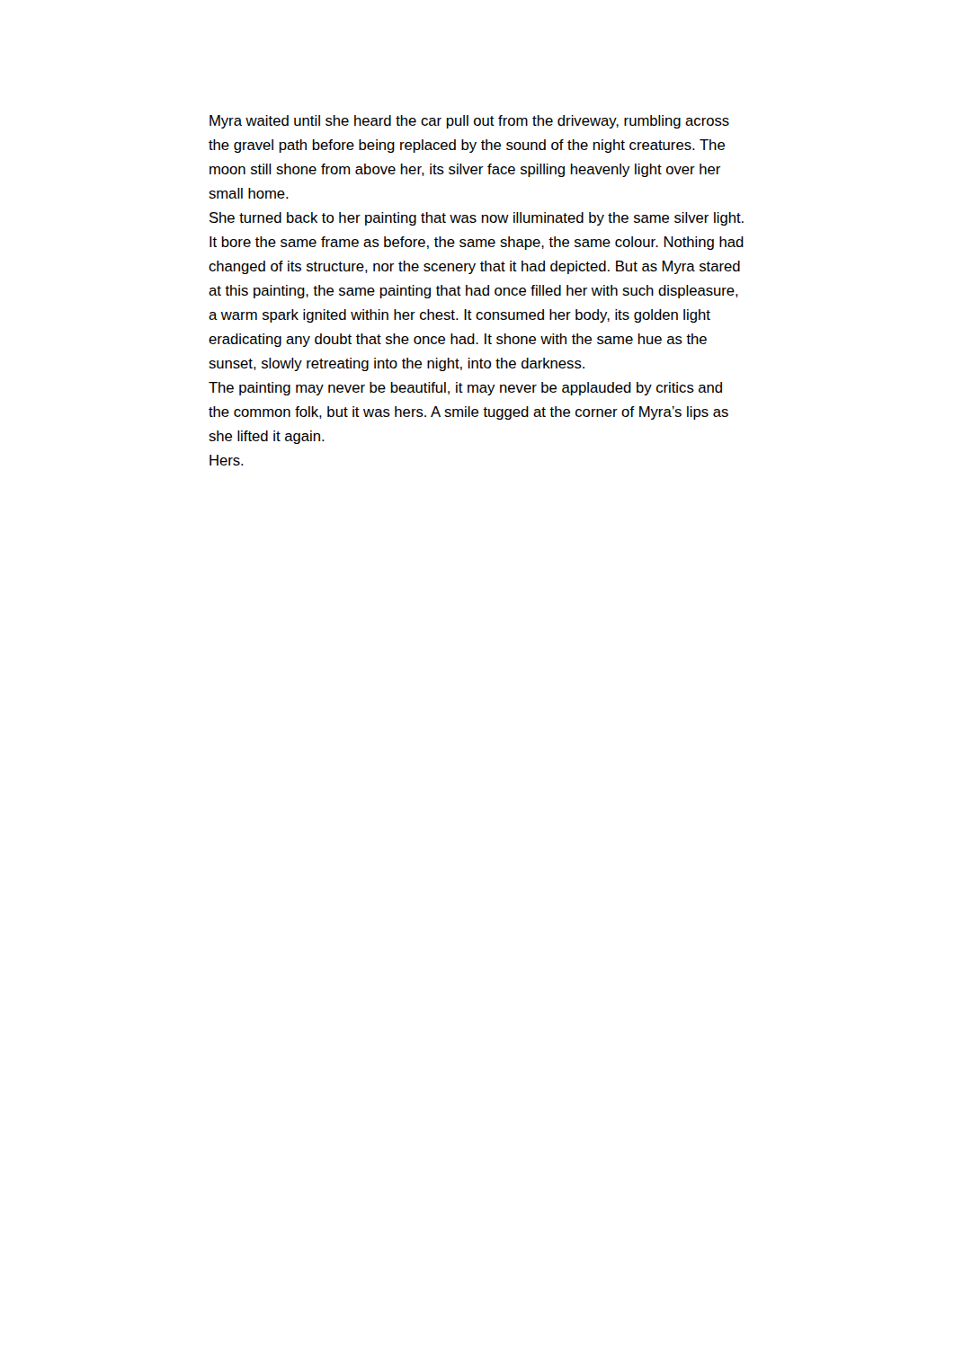Myra waited until she heard the car pull out from the driveway, rumbling across the gravel path before being replaced by the sound of the night creatures. The moon still shone from above her, its silver face spilling heavenly light over her small home.
She turned back to her painting that was now illuminated by the same silver light. It bore the same frame as before, the same shape, the same colour. Nothing had changed of its structure, nor the scenery that it had depicted. But as Myra stared at this painting, the same painting that had once filled her with such displeasure, a warm spark ignited within her chest. It consumed her body, its golden light eradicating any doubt that she once had. It shone with the same hue as the sunset, slowly retreating into the night, into the darkness.
The painting may never be beautiful, it may never be applauded by critics and the common folk, but it was hers. A smile tugged at the corner of Myra’s lips as she lifted it again.
Hers.